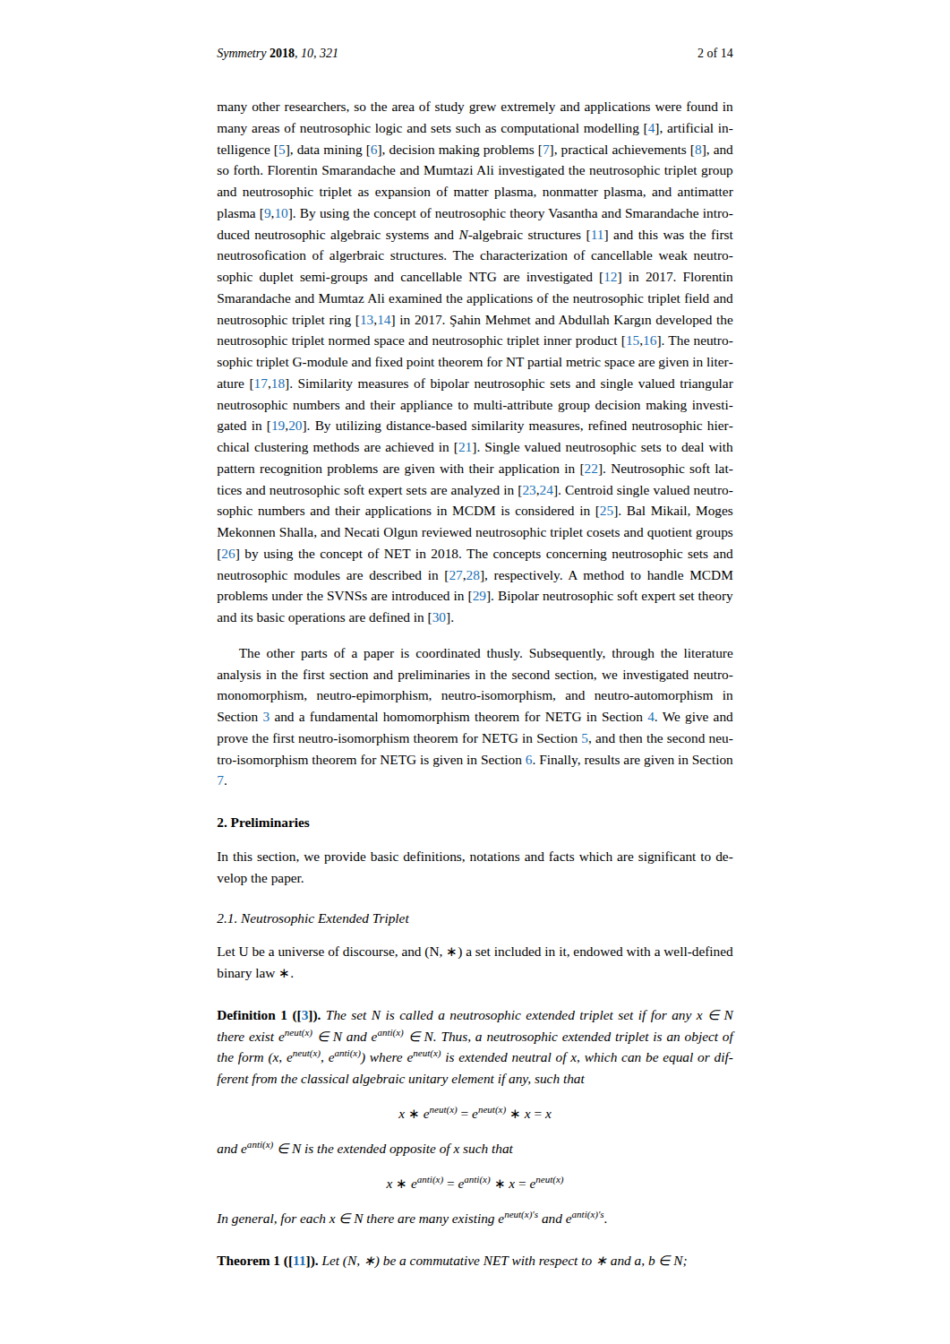Symmetry 2018, 10, 321
2 of 14
many other researchers, so the area of study grew extremely and applications were found in many areas of neutrosophic logic and sets such as computational modelling [4], artificial intelligence [5], data mining [6], decision making problems [7], practical achievements [8], and so forth. Florentin Smarandache and Mumtazi Ali investigated the neutrosophic triplet group and neutrosophic triplet as expansion of matter plasma, nonmatter plasma, and antimatter plasma [9,10]. By using the concept of neutrosophic theory Vasantha and Smarandache introduced neutrosophic algebraic systems and N-algebraic structures [11] and this was the first neutrosofication of algerbraic structures. The characterization of cancellable weak neutrosophic duplet semi-groups and cancellable NTG are investigated [12] in 2017. Florentin Smarandache and Mumtaz Ali examined the applications of the neutrosophic triplet field and neutrosophic triplet ring [13,14] in 2017. Şahin Mehmet and Abdullah Kargın developed the neutrosophic triplet normed space and neutrosophic triplet inner product [15,16]. The neutrosophic triplet G-module and fixed point theorem for NT partial metric space are given in literature [17,18]. Similarity measures of bipolar neutrosophic sets and single valued triangular neutrosophic numbers and their appliance to multi-attribute group decision making investigated in [19,20]. By utilizing distance-based similarity measures, refined neutrosophic hierchical clustering methods are achieved in [21]. Single valued neutrosophic sets to deal with pattern recognition problems are given with their application in [22]. Neutrosophic soft lattices and neutrosophic soft expert sets are analyzed in [23,24]. Centroid single valued neutrosophic numbers and their applications in MCDM is considered in [25]. Bal Mikail, Moges Mekonnen Shalla, and Necati Olgun reviewed neutrosophic triplet cosets and quotient groups [26] by using the concept of NET in 2018. The concepts concerning neutrosophic sets and neutrosophic modules are described in [27,28], respectively. A method to handle MCDM problems under the SVNSs are introduced in [29]. Bipolar neutrosophic soft expert set theory and its basic operations are defined in [30].
The other parts of a paper is coordinated thusly. Subsequently, through the literature analysis in the first section and preliminaries in the second section, we investigated neutro-monomorphism, neutro-epimorphism, neutro-isomorphism, and neutro-automorphism in Section 3 and a fundamental homomorphism theorem for NETG in Section 4. We give and prove the first neutro-isomorphism theorem for NETG in Section 5, and then the second neutro-isomorphism theorem for NETG is given in Section 6. Finally, results are given in Section 7.
2. Preliminaries
In this section, we provide basic definitions, notations and facts which are significant to develop the paper.
2.1. Neutrosophic Extended Triplet
Let U be a universe of discourse, and (N, ∗) a set included in it, endowed with a well-defined binary law ∗.
Definition 1 ([3]). The set N is called a neutrosophic extended triplet set if for any x ∈ N there exist eneut(x) ∈ N and eanti(x) ∈ N. Thus, a neutrosophic extended triplet is an object of the form (x, eneut(x), eanti(x)) where eneut(x) is extended neutral of x, which can be equal or different from the classical algebraic unitary element if any, such that
x ∗ eneut(x) = eneut(x) ∗ x = x
and eanti(x) ∈ N is the extended opposite of x such that
x ∗ eanti(x) = eanti(x) ∗ x = eneut(x)
In general, for each x ∈ N there are many existing eneut(x)′s and eanti(x)′s.
Theorem 1 ([11]). Let (N, ∗) be a commutative NET with respect to ∗ and a, b ∈ N;